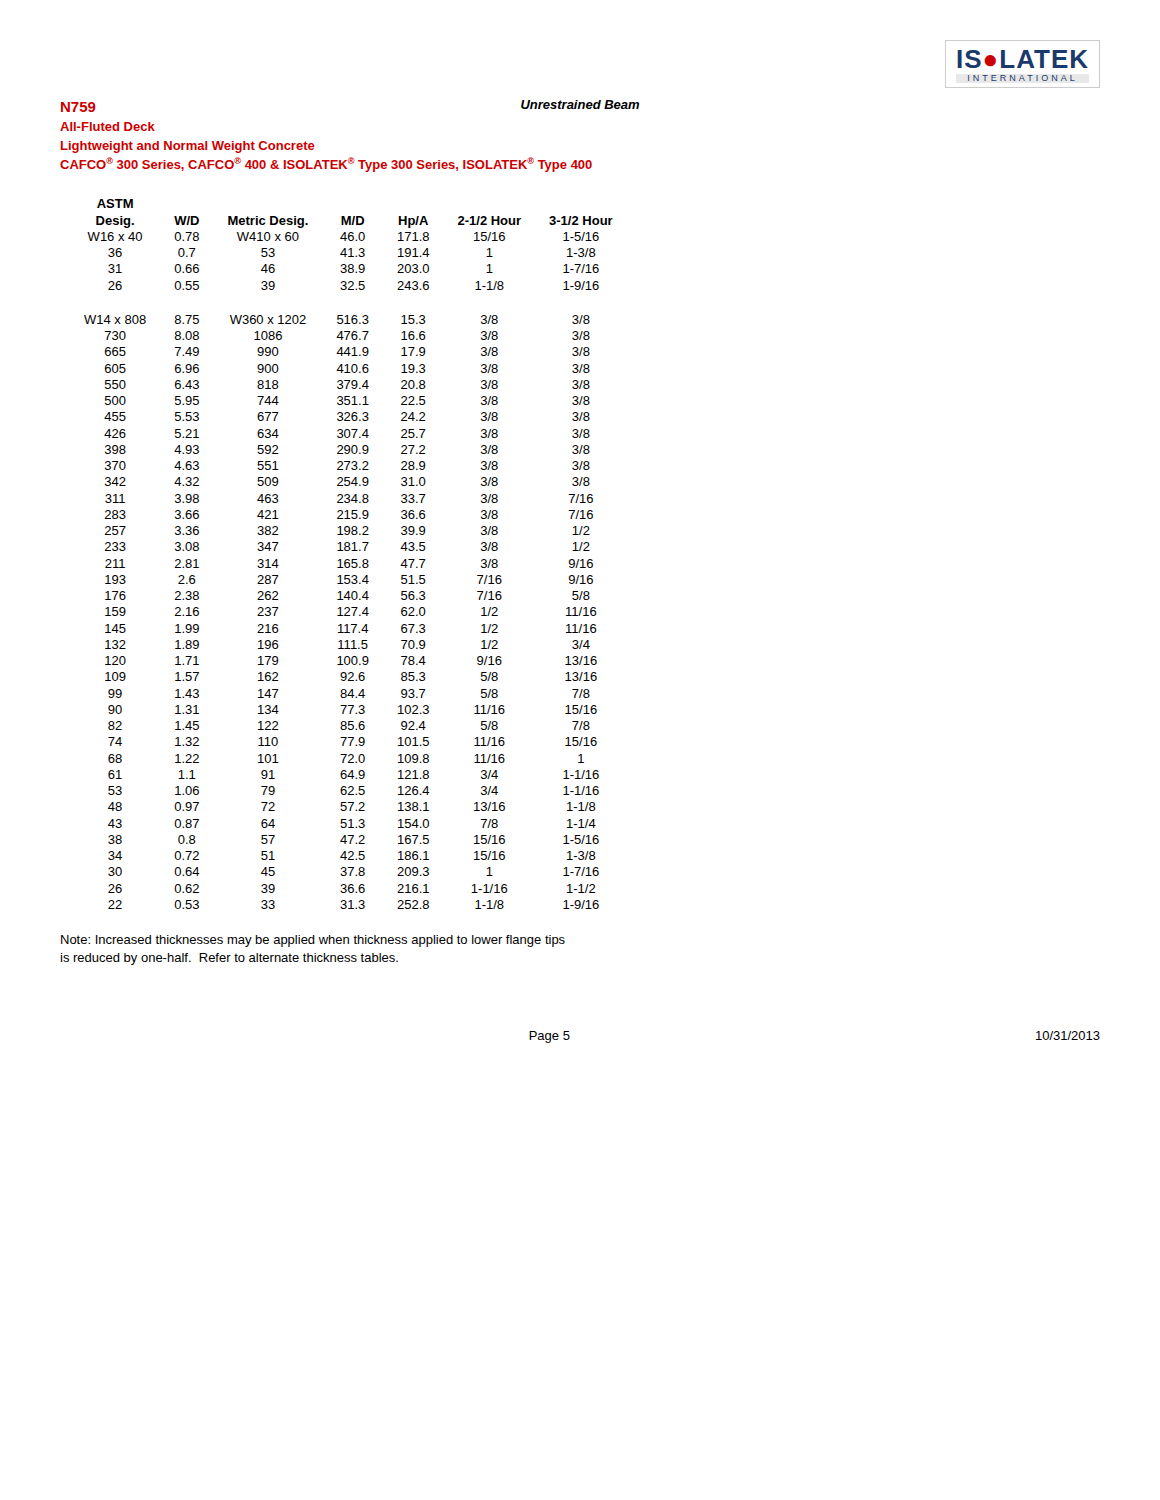IS●LATEK
INTERNATIONAL
N759
Unrestrained Beam
All-Fluted Deck
Lightweight and Normal Weight Concrete
CAFCO® 300 Series, CAFCO® 400 & ISOLATEK® Type 300 Series, ISOLATEK® Type 400
| ASTM Desig. | W/D | Metric Desig. | M/D | Hp/A | 2-1/2 Hour | 3-1/2 Hour |
| --- | --- | --- | --- | --- | --- | --- |
| W16 x 40 | 0.78 | W410 x 60 | 46.0 | 171.8 | 15/16 | 1-5/16 |
| 36 | 0.7 | 53 | 41.3 | 191.4 | 1 | 1-3/8 |
| 31 | 0.66 | 46 | 38.9 | 203.0 | 1 | 1-7/16 |
| 26 | 0.55 | 39 | 32.5 | 243.6 | 1-1/8 | 1-9/16 |
| W14 x 808 | 8.75 | W360 x 1202 | 516.3 | 15.3 | 3/8 | 3/8 |
| 730 | 8.08 | 1086 | 476.7 | 16.6 | 3/8 | 3/8 |
| 665 | 7.49 | 990 | 441.9 | 17.9 | 3/8 | 3/8 |
| 605 | 6.96 | 900 | 410.6 | 19.3 | 3/8 | 3/8 |
| 550 | 6.43 | 818 | 379.4 | 20.8 | 3/8 | 3/8 |
| 500 | 5.95 | 744 | 351.1 | 22.5 | 3/8 | 3/8 |
| 455 | 5.53 | 677 | 326.3 | 24.2 | 3/8 | 3/8 |
| 426 | 5.21 | 634 | 307.4 | 25.7 | 3/8 | 3/8 |
| 398 | 4.93 | 592 | 290.9 | 27.2 | 3/8 | 3/8 |
| 370 | 4.63 | 551 | 273.2 | 28.9 | 3/8 | 3/8 |
| 342 | 4.32 | 509 | 254.9 | 31.0 | 3/8 | 3/8 |
| 311 | 3.98 | 463 | 234.8 | 33.7 | 3/8 | 7/16 |
| 283 | 3.66 | 421 | 215.9 | 36.6 | 3/8 | 7/16 |
| 257 | 3.36 | 382 | 198.2 | 39.9 | 3/8 | 1/2 |
| 233 | 3.08 | 347 | 181.7 | 43.5 | 3/8 | 1/2 |
| 211 | 2.81 | 314 | 165.8 | 47.7 | 3/8 | 9/16 |
| 193 | 2.6 | 287 | 153.4 | 51.5 | 7/16 | 9/16 |
| 176 | 2.38 | 262 | 140.4 | 56.3 | 7/16 | 5/8 |
| 159 | 2.16 | 237 | 127.4 | 62.0 | 1/2 | 11/16 |
| 145 | 1.99 | 216 | 117.4 | 67.3 | 1/2 | 11/16 |
| 132 | 1.89 | 196 | 111.5 | 70.9 | 1/2 | 3/4 |
| 120 | 1.71 | 179 | 100.9 | 78.4 | 9/16 | 13/16 |
| 109 | 1.57 | 162 | 92.6 | 85.3 | 5/8 | 13/16 |
| 99 | 1.43 | 147 | 84.4 | 93.7 | 5/8 | 7/8 |
| 90 | 1.31 | 134 | 77.3 | 102.3 | 11/16 | 15/16 |
| 82 | 1.45 | 122 | 85.6 | 92.4 | 5/8 | 7/8 |
| 74 | 1.32 | 110 | 77.9 | 101.5 | 11/16 | 15/16 |
| 68 | 1.22 | 101 | 72.0 | 109.8 | 11/16 | 1 |
| 61 | 1.1 | 91 | 64.9 | 121.8 | 3/4 | 1-1/16 |
| 53 | 1.06 | 79 | 62.5 | 126.4 | 3/4 | 1-1/16 |
| 48 | 0.97 | 72 | 57.2 | 138.1 | 13/16 | 1-1/8 |
| 43 | 0.87 | 64 | 51.3 | 154.0 | 7/8 | 1-1/4 |
| 38 | 0.8 | 57 | 47.2 | 167.5 | 15/16 | 1-5/16 |
| 34 | 0.72 | 51 | 42.5 | 186.1 | 15/16 | 1-3/8 |
| 30 | 0.64 | 45 | 37.8 | 209.3 | 1 | 1-7/16 |
| 26 | 0.62 | 39 | 36.6 | 216.1 | 1-1/16 | 1-1/2 |
| 22 | 0.53 | 33 | 31.3 | 252.8 | 1-1/8 | 1-9/16 |
Note: Increased thicknesses may be applied when thickness applied to lower flange tips
is reduced by one-half. Refer to alternate thickness tables.
Page 5
10/31/2013